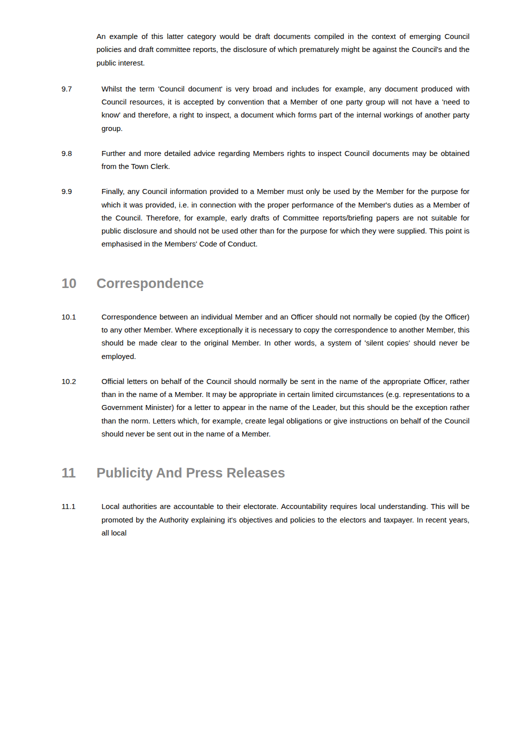An example of this latter category would be draft documents compiled in the context of emerging Council policies and draft committee reports, the disclosure of which prematurely might be against the Council's and the public interest.
9.7
Whilst the term 'Council document' is very broad and includes for example, any document produced with Council resources, it is accepted by convention that a Member of one party group will not have a 'need to know' and therefore, a right to inspect, a document which forms part of the internal workings of another party group.
9.8
Further and more detailed advice regarding Members rights to inspect Council documents may be obtained from the Town Clerk.
9.9
Finally, any Council information provided to a Member must only be used by the Member for the purpose for which it was provided, i.e. in connection with the proper performance of the Member's duties as a Member of the Council. Therefore, for example, early drafts of Committee reports/briefing papers are not suitable for public disclosure and should not be used other than for the purpose for which they were supplied. This point is emphasised in the Members' Code of Conduct.
10 Correspondence
10.1
Correspondence between an individual Member and an Officer should not normally be copied (by the Officer) to any other Member. Where exceptionally it is necessary to copy the correspondence to another Member, this should be made clear to the original Member. In other words, a system of 'silent copies' should never be employed.
10.2
Official letters on behalf of the Council should normally be sent in the name of the appropriate Officer, rather than in the name of a Member. It may be appropriate in certain limited circumstances (e.g. representations to a Government Minister) for a letter to appear in the name of the Leader, but this should be the exception rather than the norm. Letters which, for example, create legal obligations or give instructions on behalf of the Council should never be sent out in the name of a Member.
11 Publicity And Press Releases
11.1
Local authorities are accountable to their electorate. Accountability requires local understanding. This will be promoted by the Authority explaining it's objectives and policies to the electors and taxpayer. In recent years, all local